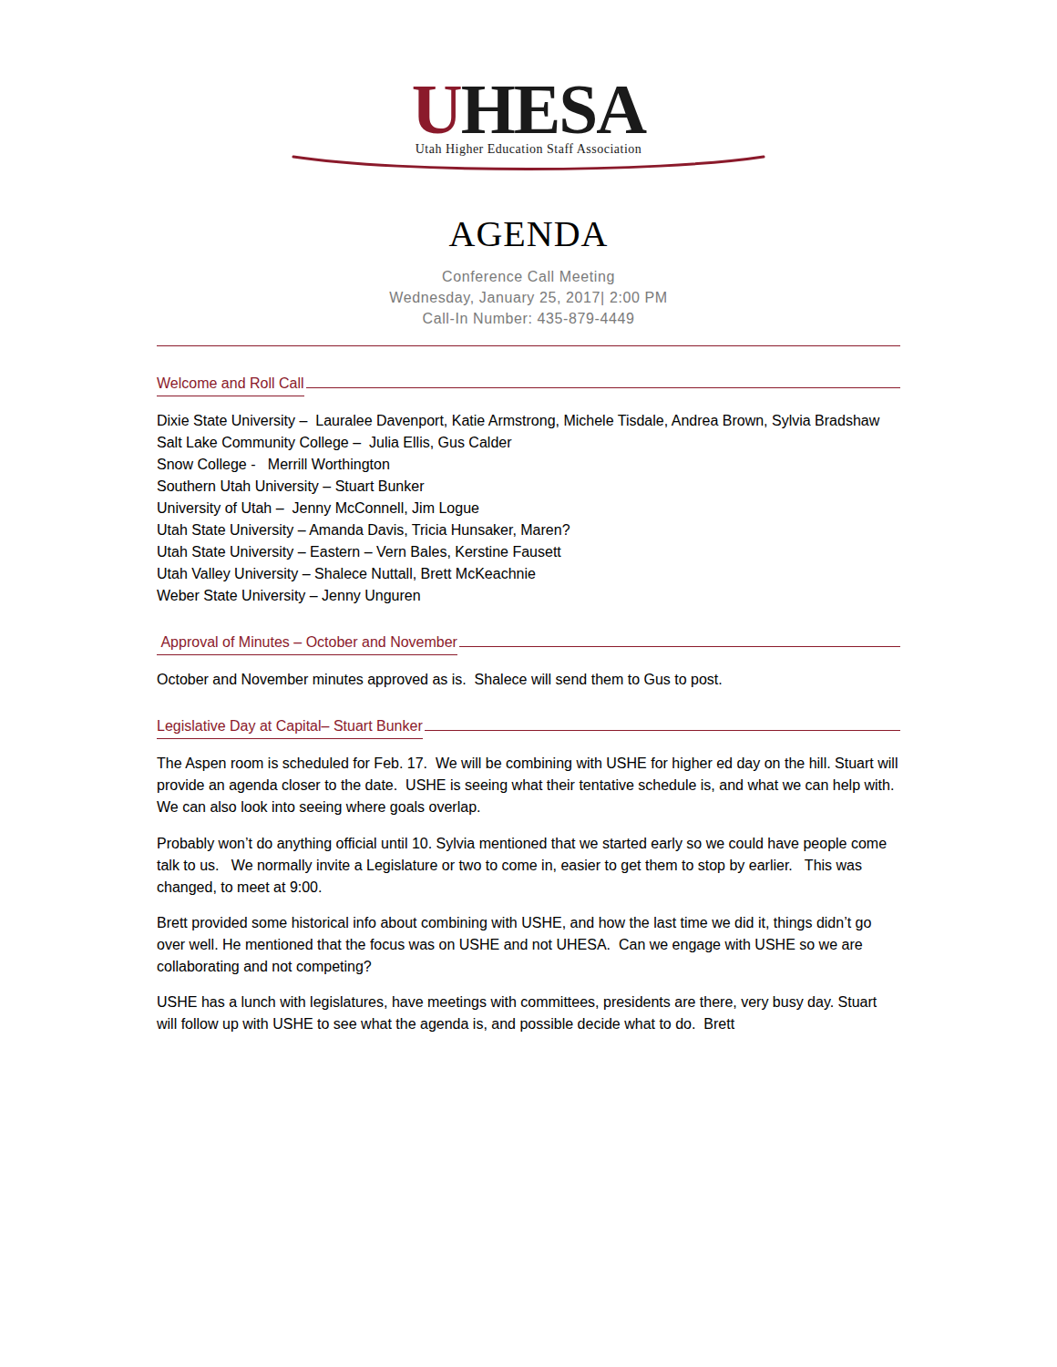UHESA
Utah Higher Education Staff Association
AGENDA
Conference Call Meeting
Wednesday, January 25, 2017| 2:00 PM
Call-In Number: 435-879-4449
Welcome and Roll Call
Dixie State University – Lauralee Davenport, Katie Armstrong, Michele Tisdale, Andrea Brown, Sylvia Bradshaw
Salt Lake Community College – Julia Ellis, Gus Calder
Snow College - Merrill Worthington
Southern Utah University – Stuart Bunker
University of Utah – Jenny McConnell, Jim Logue
Utah State University – Amanda Davis, Tricia Hunsaker, Maren?
Utah State University – Eastern – Vern Bales, Kerstine Fausett
Utah Valley University – Shalece Nuttall, Brett McKeachnie
Weber State University – Jenny Unguren
Approval of Minutes – October and November
October and November minutes approved as is. Shalece will send them to Gus to post.
Legislative Day at Capital– Stuart Bunker
The Aspen room is scheduled for Feb. 17. We will be combining with USHE for higher ed day on the hill. Stuart will provide an agenda closer to the date. USHE is seeing what their tentative schedule is, and what we can help with. We can also look into seeing where goals overlap.
Probably won’t do anything official until 10. Sylvia mentioned that we started early so we could have people come talk to us. We normally invite a Legislature or two to come in, easier to get them to stop by earlier. This was changed, to meet at 9:00.
Brett provided some historical info about combining with USHE, and how the last time we did it, things didn’t go over well. He mentioned that the focus was on USHE and not UHESA. Can we engage with USHE so we are collaborating and not competing?
USHE has a lunch with legislatures, have meetings with committees, presidents are there, very busy day. Stuart will follow up with USHE to see what the agenda is, and possible decide what to do. Brett